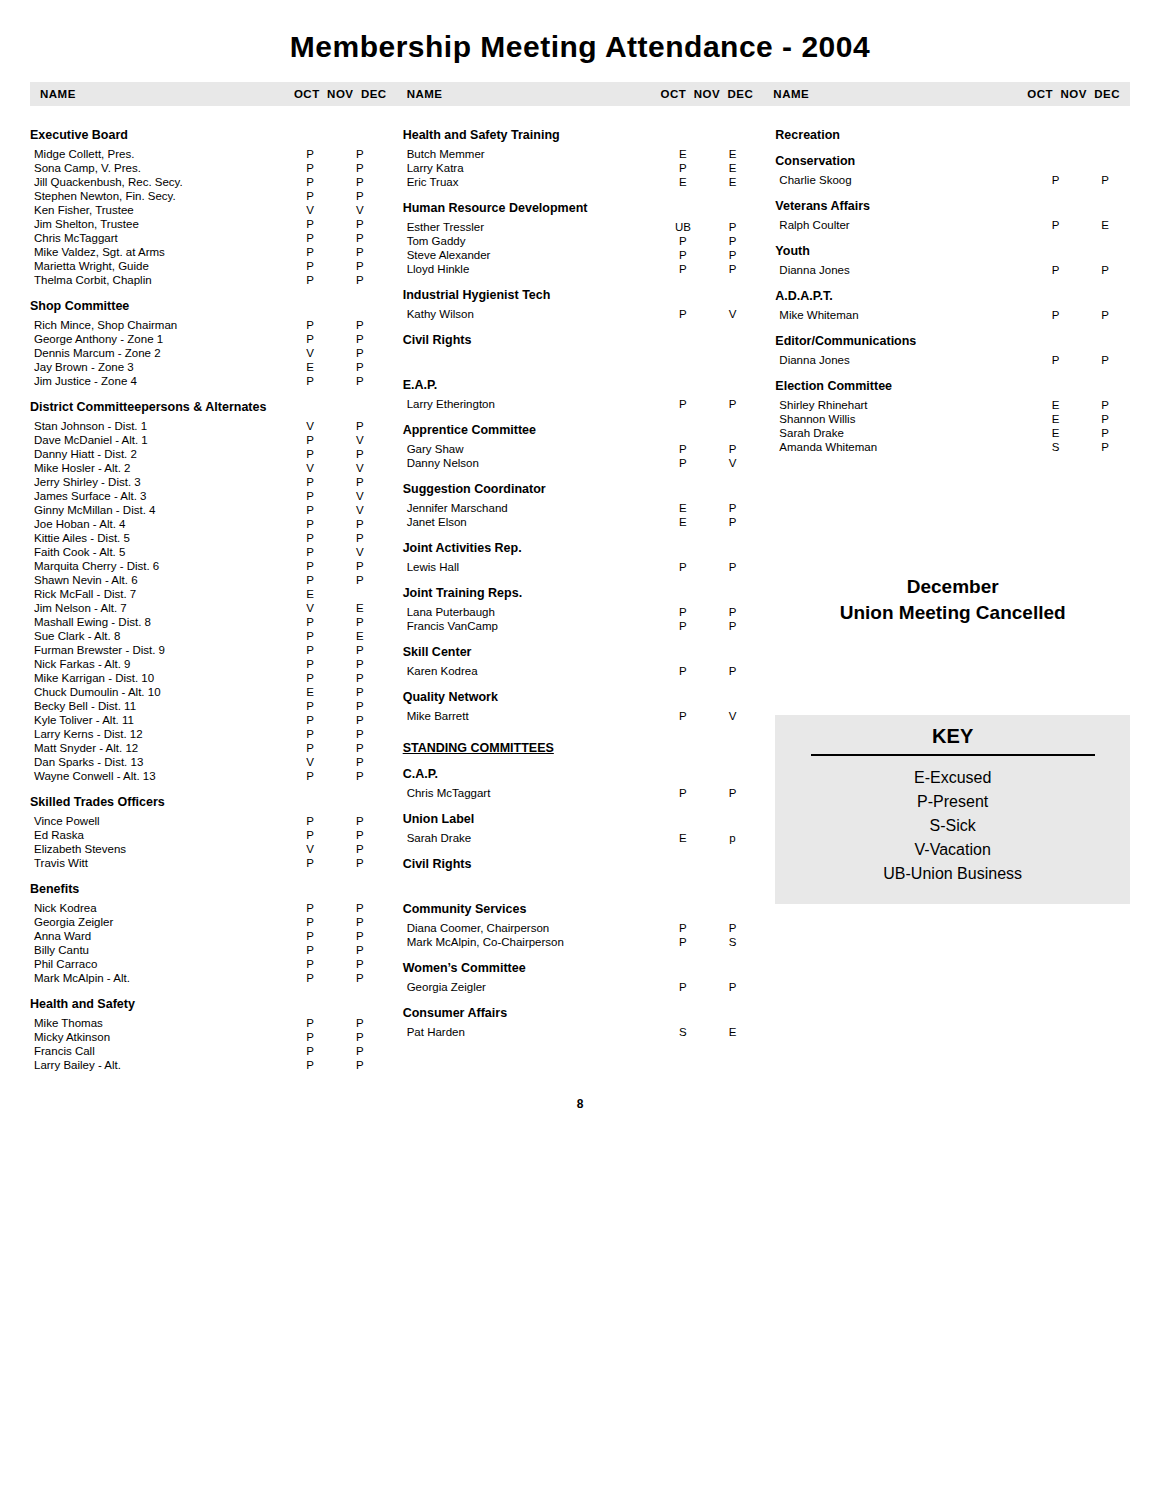Membership Meeting Attendance - 2004
NAME OCT NOV DEC
NAME OCT NOV DEC
NAME OCT NOV DEC
Executive Board
| Midge Collett, Pres. | P | P | |
| Sona Camp, V. Pres. | P | P | |
| Jill Quackenbush, Rec. Secy. | P | P | |
| Stephen Newton, Fin. Secy. | P | P | |
| Ken Fisher, Trustee | V | V | |
| Jim Shelton, Trustee | P | P | |
| Chris McTaggart | P | P | |
| Mike Valdez, Sgt. at Arms | P | P | |
| Marietta Wright, Guide | P | P | |
| Thelma Corbit, Chaplin | P | P | |
Shop Committee
| Rich Mince, Shop Chairman | P | P | |
| George Anthony - Zone 1 | P | P | |
| Dennis Marcum - Zone 2 | V | P | |
| Jay Brown - Zone 3 | E | P | |
| Jim Justice - Zone 4 | P | P | |
District Committeepersons & Alternates
| Stan Johnson - Dist. 1 | V | P | |
| Dave McDaniel - Alt. 1 | P | V | |
| Danny Hiatt - Dist. 2 | P | P | |
| Mike Hosler - Alt. 2 | V | V | |
| Jerry Shirley - Dist. 3 | P | P | |
| James Surface - Alt. 3 | P | V | |
| Ginny McMillan - Dist. 4 | P | V | |
| Joe Hoban - Alt. 4 | P | P | |
| Kittie Ailes - Dist. 5 | P | P | |
| Faith Cook - Alt. 5 | P | V | |
| Marquita Cherry - Dist. 6 | P | P | |
| Shawn Nevin - Alt. 6 | P | P | |
| Rick McFall - Dist. 7 | E | | |
| Jim Nelson - Alt. 7 | V | E | |
| Mashall Ewing - Dist. 8 | P | P | |
| Sue Clark - Alt. 8 | P | E | |
| Furman Brewster - Dist. 9 | P | P | |
| Nick Farkas - Alt. 9 | P | P | |
| Mike Karrigan - Dist. 10 | P | P | |
| Chuck Dumoulin - Alt. 10 | E | P | |
| Becky Bell - Dist. 11 | P | P | |
| Kyle Toliver - Alt. 11 | P | P | |
| Larry Kerns - Dist. 12 | P | P | |
| Matt Snyder - Alt. 12 | P | P | |
| Dan Sparks - Dist. 13 | V | P | |
| Wayne Conwell - Alt. 13 | P | P | |
Skilled Trades Officers
| Vince Powell | P | P | |
| Ed Raska | P | P | |
| Elizabeth Stevens | V | P | |
| Travis Witt | P | P | |
Benefits
| Nick Kodrea | P | P | |
| Georgia Zeigler | P | P | |
| Anna Ward | P | P | |
| Billy Cantu | P | P | |
| Phil Carraco | P | P | |
| Mark McAlpin - Alt. | P | P | |
Health and Safety
| Mike Thomas | P | P | |
| Micky Atkinson | P | P | |
| Francis Call | P | P | |
| Larry Bailey - Alt. | P | P | |
Health and Safety Training
| Butch Memmer | E | E | |
| Larry Katra | P | E | |
| Eric Truax | E | E | |
Human Resource Development
| Esther Tressler | UB | P | |
| Tom Gaddy | P | P | |
| Steve Alexander | P | P | |
| Lloyd Hinkle | P | P | |
Industrial Hygienist Tech
| Kathy Wilson | P | V | |
Civil Rights
E.A.P.
| Larry Etherington | P | P | |
Apprentice Committee
| Gary Shaw | P | P | |
| Danny Nelson | P | V | |
Suggestion Coordinator
| Jennifer Marschand | E | P | |
| Janet Elson | E | P | |
Joint Activities Rep.
| Lewis Hall | P | P | |
Joint Training Reps.
| Lana Puterbaugh | P | P | |
| Francis VanCamp | P | P | |
Skill Center
| Karen Kodrea | P | P | |
Quality Network
| Mike Barrett | P | V | |
STANDING COMMITTEES
C.A.P.
| Chris McTaggart | P | P | |
Union Label
| Sarah Drake | E | p | |
Civil Rights
Community Services
| Diana Coomer, Chairperson | P | P | |
| Mark McAlpin, Co-Chairperson | P | S | |
Women’s Committee
| Georgia Zeigler | P | P | |
Consumer Affairs
| Pat Harden | S | E | |
Recreation
Conservation
| Charlie Skoog | P | P | |
Veterans Affairs
| Ralph Coulter | P | E | |
Youth
| Dianna Jones | P | P | |
A.D.A.P.T.
| Mike Whiteman | P | P | |
Editor/Communications
| Dianna Jones | P | P | |
Election Committee
| Shirley Rhinehart | E | P | |
| Shannon Willis | E | P | |
| Sarah Drake | E | P | |
| Amanda Whiteman | S | P | |
December
Union Meeting Cancelled
KEY
E-Excused
P-Present
S-Sick
V-Vacation
UB-Union Business
8